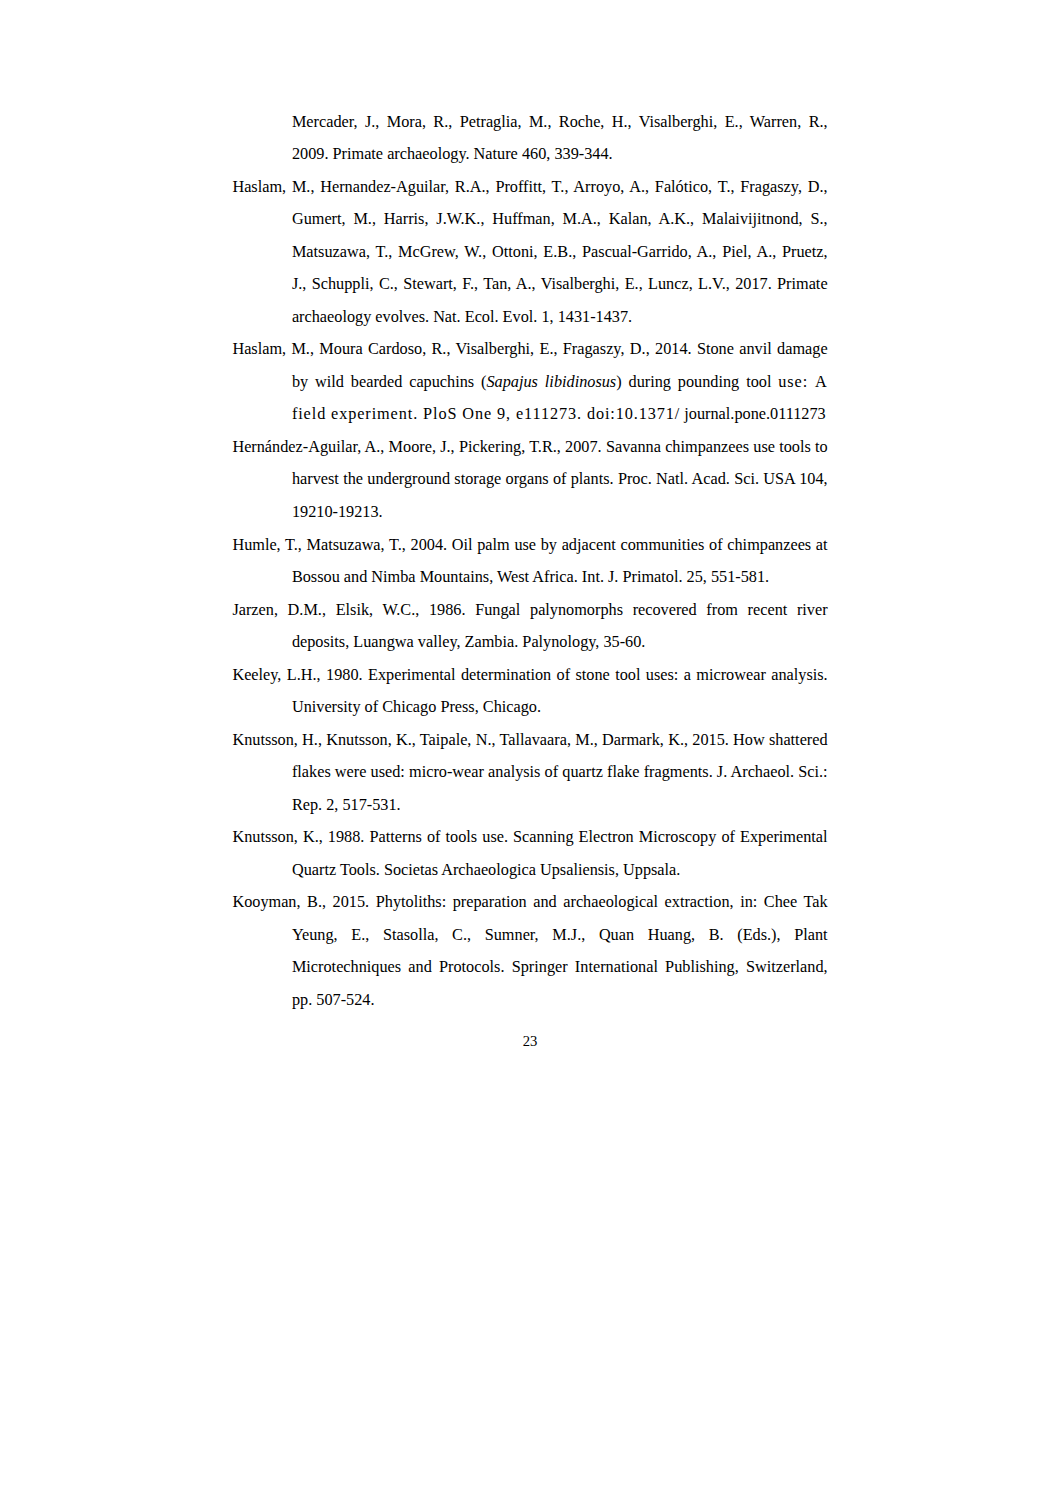Mercader, J., Mora, R., Petraglia, M., Roche, H., Visalberghi, E., Warren, R., 2009. Primate archaeology. Nature 460, 339-344.
Haslam, M., Hernandez-Aguilar, R.A., Proffitt, T., Arroyo, A., Falótico, T., Fragaszy, D., Gumert, M., Harris, J.W.K., Huffman, M.A., Kalan, A.K., Malaivijitnond, S., Matsuzawa, T., McGrew, W., Ottoni, E.B., Pascual-Garrido, A., Piel, A., Pruetz, J., Schuppli, C., Stewart, F., Tan, A., Visalberghi, E., Luncz, L.V., 2017. Primate archaeology evolves. Nat. Ecol. Evol. 1, 1431-1437.
Haslam, M., Moura Cardoso, R., Visalberghi, E., Fragaszy, D., 2014. Stone anvil damage by wild bearded capuchins (Sapajus libidinosus) during pounding tool use: A field experiment. PloS One 9, e111273. doi:10.1371/ journal.pone.0111273
Hernández-Aguilar, A., Moore, J., Pickering, T.R., 2007. Savanna chimpanzees use tools to harvest the underground storage organs of plants. Proc. Natl. Acad. Sci. USA 104, 19210-19213.
Humle, T., Matsuzawa, T., 2004. Oil palm use by adjacent communities of chimpanzees at Bossou and Nimba Mountains, West Africa. Int. J. Primatol. 25, 551-581.
Jarzen, D.M., Elsik, W.C., 1986. Fungal palynomorphs recovered from recent river deposits, Luangwa valley, Zambia. Palynology, 35-60.
Keeley, L.H., 1980. Experimental determination of stone tool uses: a microwear analysis. University of Chicago Press, Chicago.
Knutsson, H., Knutsson, K., Taipale, N., Tallavaara, M., Darmark, K., 2015. How shattered flakes were used: micro-wear analysis of quartz flake fragments. J. Archaeol. Sci.: Rep. 2, 517-531.
Knutsson, K., 1988. Patterns of tools use. Scanning Electron Microscopy of Experimental Quartz Tools. Societas Archaeologica Upsaliensis, Uppsala.
Kooyman, B., 2015. Phytoliths: preparation and archaeological extraction, in: Chee Tak Yeung, E., Stasolla, C., Sumner, M.J., Quan Huang, B. (Eds.), Plant Microtechniques and Protocols. Springer International Publishing, Switzerland, pp. 507-524.
23